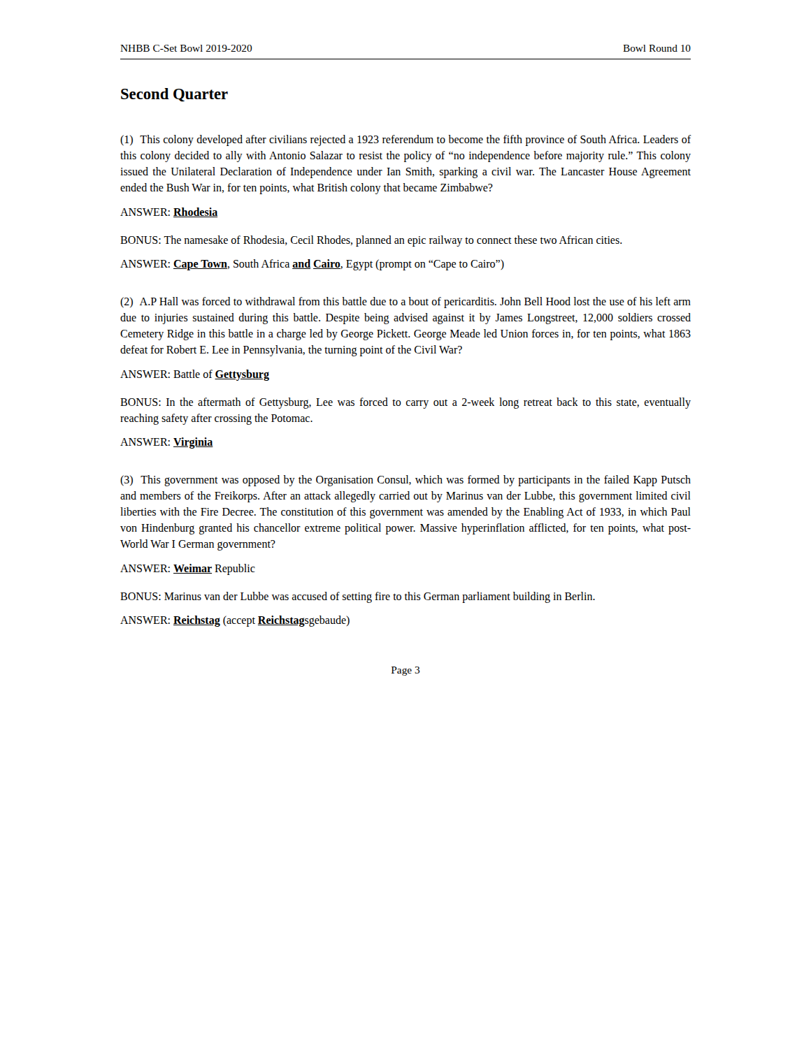NHBB C-Set Bowl 2019-2020 Bowl Round 10
Second Quarter
(1) This colony developed after civilians rejected a 1923 referendum to become the fifth province of South Africa. Leaders of this colony decided to ally with Antonio Salazar to resist the policy of “no independence before majority rule.” This colony issued the Unilateral Declaration of Independence under Ian Smith, sparking a civil war. The Lancaster House Agreement ended the Bush War in, for ten points, what British colony that became Zimbabwe?
ANSWER: Rhodesia
BONUS: The namesake of Rhodesia, Cecil Rhodes, planned an epic railway to connect these two African cities.
ANSWER: Cape Town, South Africa and Cairo, Egypt (prompt on “Cape to Cairo”)
(2) A.P Hall was forced to withdrawal from this battle due to a bout of pericarditis. John Bell Hood lost the use of his left arm due to injuries sustained during this battle. Despite being advised against it by James Longstreet, 12,000 soldiers crossed Cemetery Ridge in this battle in a charge led by George Pickett. George Meade led Union forces in, for ten points, what 1863 defeat for Robert E. Lee in Pennsylvania, the turning point of the Civil War?
ANSWER: Battle of Gettysburg
BONUS: In the aftermath of Gettysburg, Lee was forced to carry out a 2-week long retreat back to this state, eventually reaching safety after crossing the Potomac.
ANSWER: Virginia
(3) This government was opposed by the Organisation Consul, which was formed by participants in the failed Kapp Putsch and members of the Freikorps. After an attack allegedly carried out by Marinus van der Lubbe, this government limited civil liberties with the Fire Decree. The constitution of this government was amended by the Enabling Act of 1933, in which Paul von Hindenburg granted his chancellor extreme political power. Massive hyperinflation afflicted, for ten points, what post-World War I German government?
ANSWER: Weimar Republic
BONUS: Marinus van der Lubbe was accused of setting fire to this German parliament building in Berlin.
ANSWER: Reichstag (accept Reichstagsgebaude)
Page 3